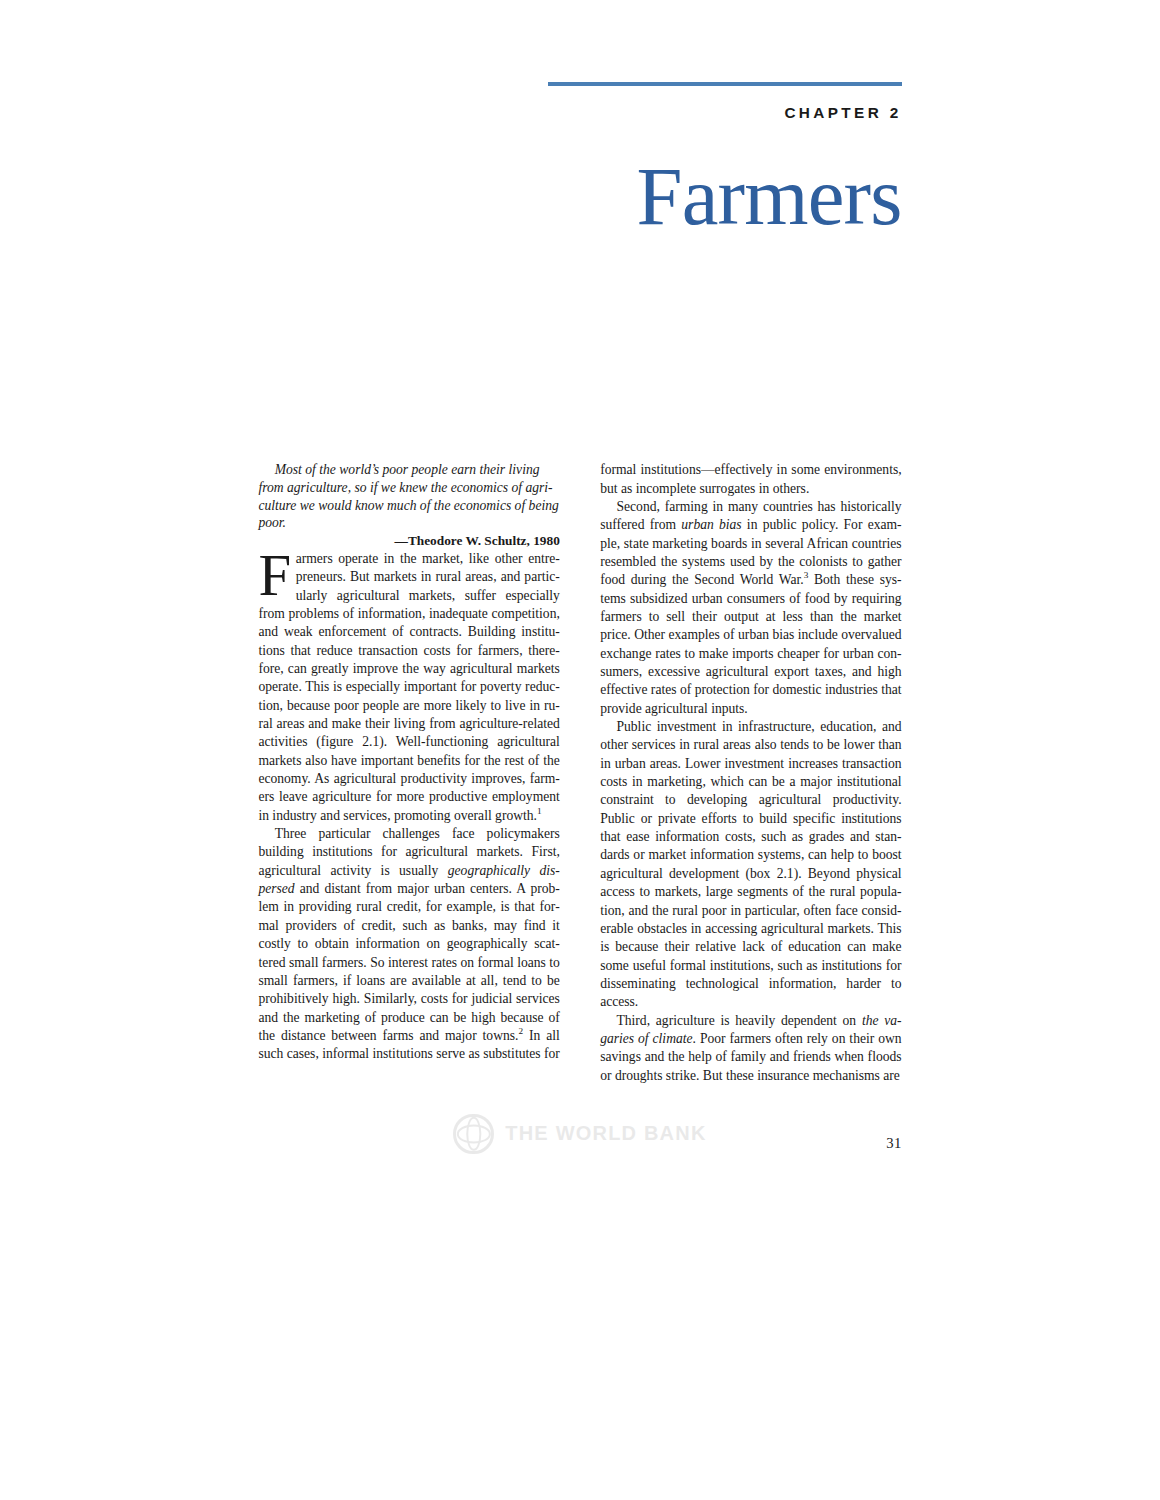CHAPTER 2
Farmers
Most of the world’s poor people earn their living from agriculture, so if we knew the economics of agriculture we would know much of the economics of being poor.
—Theodore W. Schultz, 1980
Farmers operate in the market, like other entrepreneurs. But markets in rural areas, and particularly agricultural markets, suffer especially from problems of information, inadequate competition, and weak enforcement of contracts. Building institutions that reduce transaction costs for farmers, therefore, can greatly improve the way agricultural markets operate. This is especially important for poverty reduction, because poor people are more likely to live in rural areas and make their living from agriculture-related activities (figure 2.1). Well-functioning agricultural markets also have important benefits for the rest of the economy. As agricultural productivity improves, farmers leave agriculture for more productive employment in industry and services, promoting overall growth.1
Three particular challenges face policymakers building institutions for agricultural markets. First, agricultural activity is usually geographically dispersed and distant from major urban centers. A problem in providing rural credit, for example, is that formal providers of credit, such as banks, may find it costly to obtain information on geographically scattered small farmers. So interest rates on formal loans to small farmers, if loans are available at all, tend to be prohibitively high. Similarly, costs for judicial services and the marketing of produce can be high because of the distance between farms and major towns.2 In all such cases, informal institutions serve as substitutes for formal institutions—effectively in some environments, but as incomplete surrogates in others.
Second, farming in many countries has historically suffered from urban bias in public policy. For example, state marketing boards in several African countries resembled the systems used by the colonists to gather food during the Second World War.3 Both these systems subsidized urban consumers of food by requiring farmers to sell their output at less than the market price. Other examples of urban bias include overvalued exchange rates to make imports cheaper for urban consumers, excessive agricultural export taxes, and high effective rates of protection for domestic industries that provide agricultural inputs.
Public investment in infrastructure, education, and other services in rural areas also tends to be lower than in urban areas. Lower investment increases transaction costs in marketing, which can be a major institutional constraint to developing agricultural productivity. Public or private efforts to build specific institutions that ease information costs, such as grades and standards or market information systems, can help to boost agricultural development (box 2.1). Beyond physical access to markets, large segments of the rural population, and the rural poor in particular, often face considerable obstacles in accessing agricultural markets. This is because their relative lack of education can make some useful formal institutions, such as institutions for disseminating technological information, harder to access.
Third, agriculture is heavily dependent on the vagaries of climate. Poor farmers often rely on their own savings and the help of family and friends when floods or droughts strike. But these insurance mechanisms are
THE WORLD BANK
31